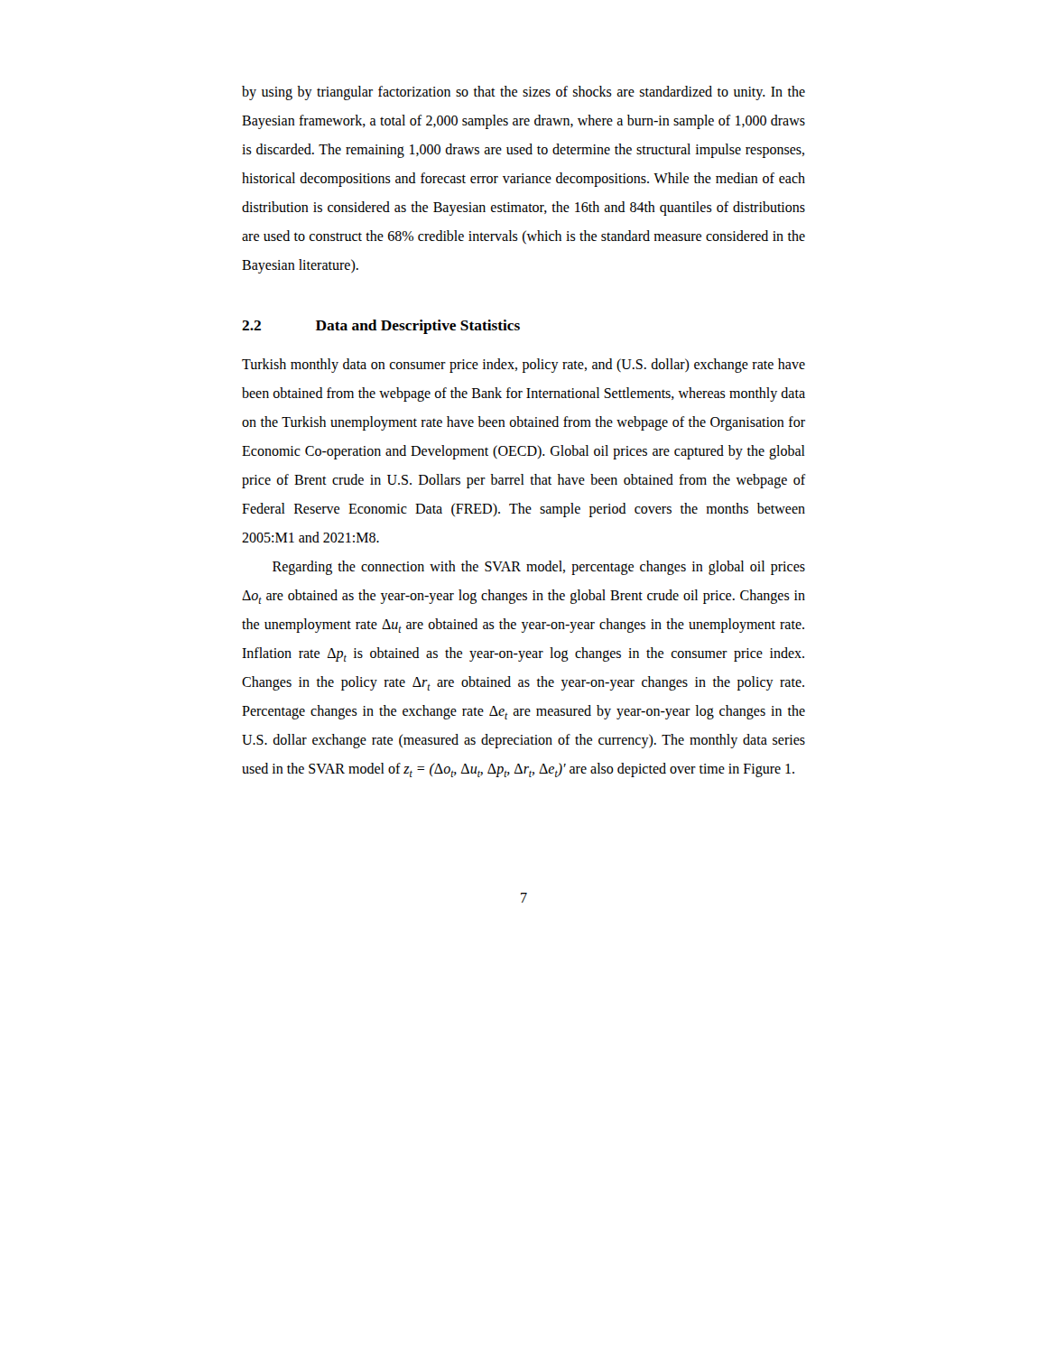by using by triangular factorization so that the sizes of shocks are standardized to unity. In the Bayesian framework, a total of 2,000 samples are drawn, where a burn-in sample of 1,000 draws is discarded. The remaining 1,000 draws are used to determine the structural impulse responses, historical decompositions and forecast error variance decompositions. While the median of each distribution is considered as the Bayesian estimator, the 16th and 84th quantiles of distributions are used to construct the 68% credible intervals (which is the standard measure considered in the Bayesian literature).
2.2 Data and Descriptive Statistics
Turkish monthly data on consumer price index, policy rate, and (U.S. dollar) exchange rate have been obtained from the webpage of the Bank for International Settlements, whereas monthly data on the Turkish unemployment rate have been obtained from the webpage of the Organisation for Economic Co-operation and Development (OECD). Global oil prices are captured by the global price of Brent crude in U.S. Dollars per barrel that have been obtained from the webpage of Federal Reserve Economic Data (FRED). The sample period covers the months between 2005:M1 and 2021:M8.
Regarding the connection with the SVAR model, percentage changes in global oil prices Δot are obtained as the year-on-year log changes in the global Brent crude oil price. Changes in the unemployment rate Δut are obtained as the year-on-year changes in the unemployment rate. Inflation rate Δpt is obtained as the year-on-year log changes in the consumer price index. Changes in the policy rate Δrt are obtained as the year-on-year changes in the policy rate. Percentage changes in the exchange rate Δet are measured by year-on-year log changes in the U.S. dollar exchange rate (measured as depreciation of the currency). The monthly data series used in the SVAR model of zt = (Δot, Δut, Δpt, Δrt, Δet)′ are also depicted over time in Figure 1.
7